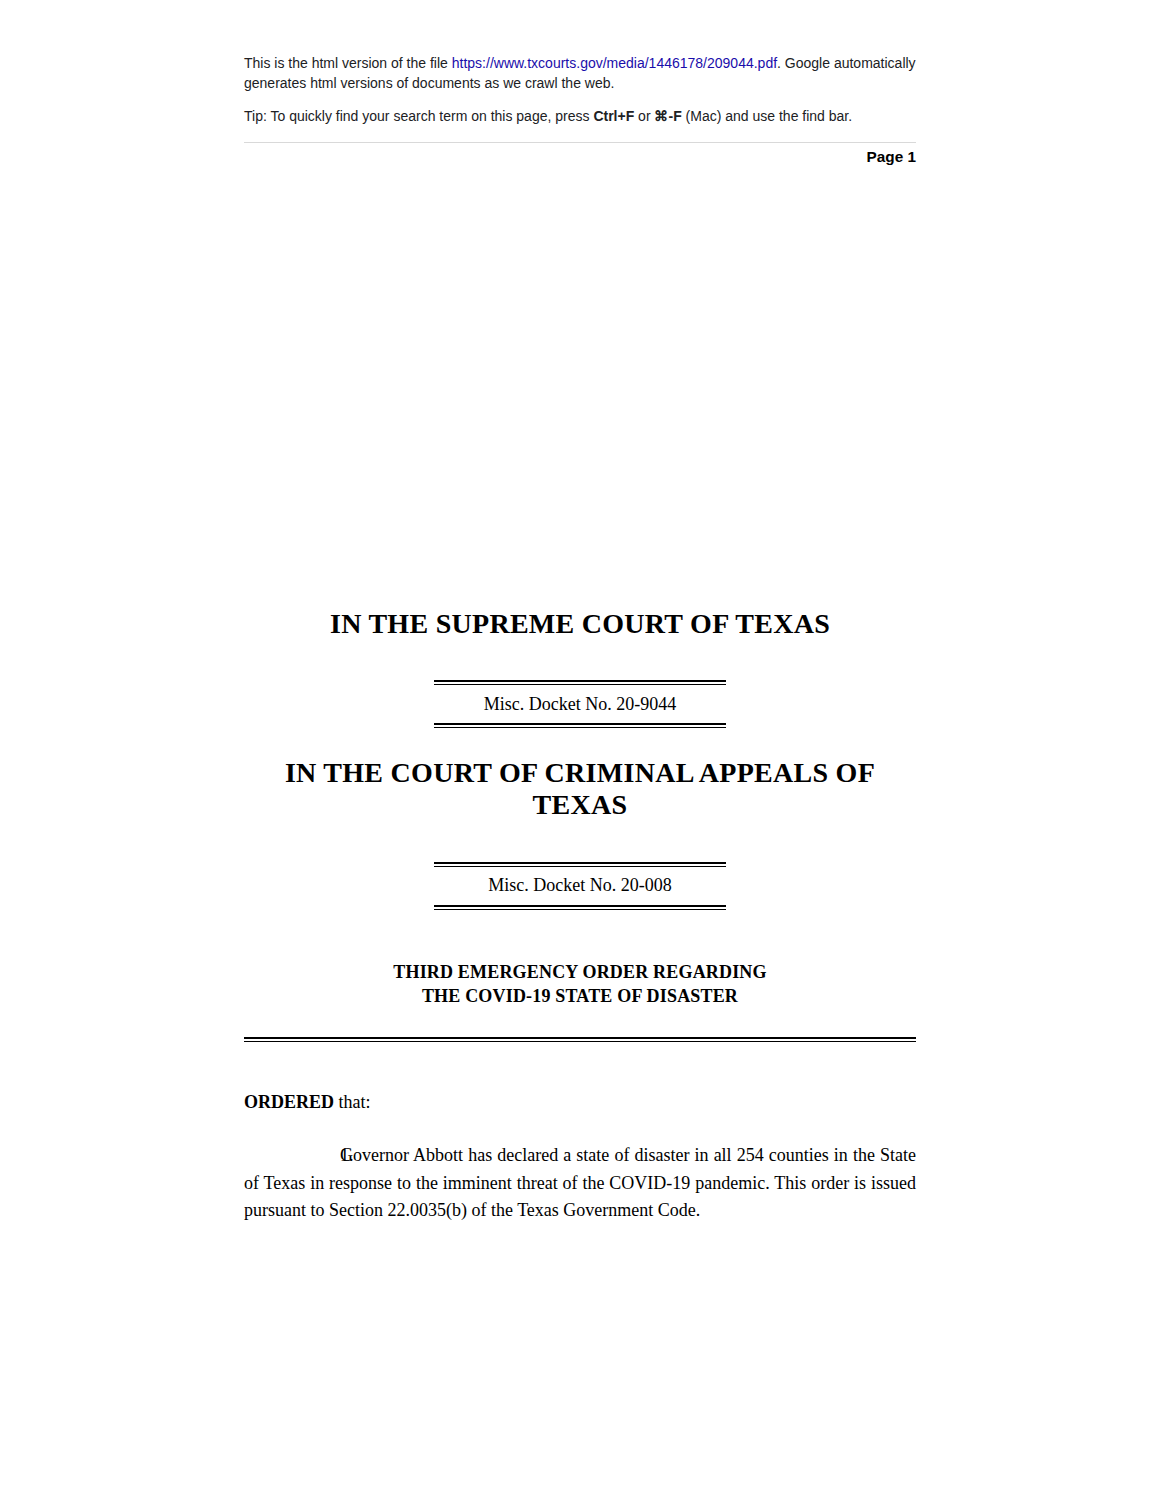This is the html version of the file https://www.txcourts.gov/media/1446178/209044.pdf. Google automatically generates html versions of documents as we crawl the web.
Tip: To quickly find your search term on this page, press Ctrl+F or ⌘-F (Mac) and use the find bar.
Page 1
IN THE SUPREME COURT OF TEXAS
Misc. Docket No. 20-9044
IN THE COURT OF CRIMINAL APPEALS OF TEXAS
Misc. Docket No. 20-008
THIRD EMERGENCY ORDER REGARDING
THE COVID-19 STATE OF DISASTER
ORDERED that:
1. Governor Abbott has declared a state of disaster in all 254 counties in the State of Texas in response to the imminent threat of the COVID-19 pandemic. This order is issued pursuant to Section 22.0035(b) of the Texas Government Code.